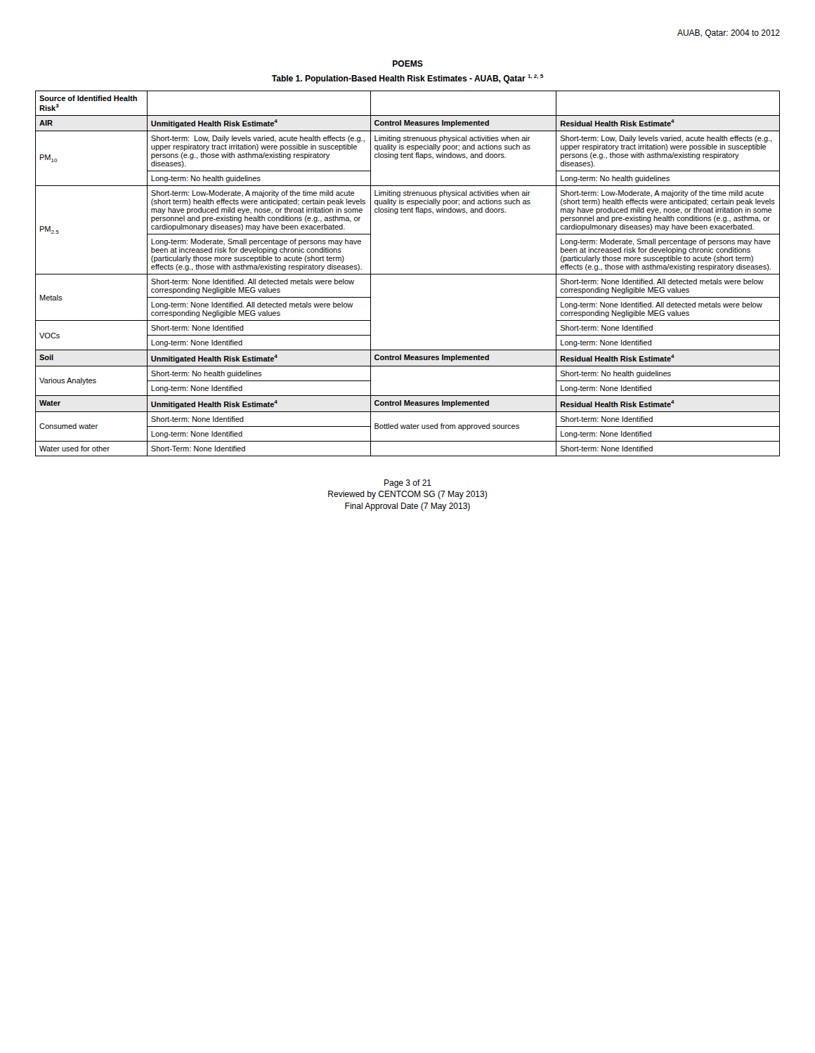AUAB, Qatar: 2004 to 2012
POEMS
Table 1. Population-Based Health Risk Estimates - AUAB, Qatar 1, 2, 5
| Source of Identified Health Risk 3 | | | |
| AIR | Unmitigated Health Risk Estimate 4 | Control Measures Implemented | Residual Health Risk Estimate 4 |
| PM 10 | Short-term: Low, Daily levels varied, acute health effects (e.g., upper respiratory tract irritation) were possible in susceptible persons (e.g., those with asthma/existing respiratory diseases). | Limiting strenuous physical activities when air quality is especially poor; and actions such as closing tent flaps, windows, and doors. | Short-term: Low, Daily levels varied, acute health effects (e.g., upper respiratory tract irritation) were possible in susceptible persons (e.g., those with asthma/existing respiratory diseases). |
| Long-term: No health guidelines | Long-term: No health guidelines |
| PM 2.5 | Short-term: Low-Moderate, A majority of the time mild acute (short term) health effects were anticipated; certain peak levels may have produced mild eye, nose, or throat irritation in some personnel and pre-existing health conditions (e.g., asthma, or cardiopulmonary diseases) may have been exacerbated. | Limiting strenuous physical activities when air quality is especially poor; and actions such as closing tent flaps, windows, and doors. | Short-term: Low-Moderate, A majority of the time mild acute (short term) health effects were anticipated; certain peak levels may have produced mild eye, nose, or throat irritation in some personnel and pre-existing health conditions (e.g., asthma, or cardiopulmonary diseases) may have been exacerbated. |
| Long-term: Moderate, Small percentage of persons may have been at increased risk for developing chronic conditions (particularly those more susceptible to acute (short term) effects (e.g., those with asthma/existing respiratory diseases). | Long-term: Moderate, Small percentage of persons may have been at increased risk for developing chronic conditions (particularly those more susceptible to acute (short term) effects (e.g., those with asthma/existing respiratory diseases). |
| Metals | Short-term: None Identified. All detected metals were below corresponding Negligible MEG values | | Short-term: None Identified. All detected metals were below corresponding Negligible MEG values |
| Long-term: None Identified. All detected metals were below corresponding Negligible MEG values | Long-term: None Identified. All detected metals were below corresponding Negligible MEG values |
| VOCs | Short-term: None Identified | Short-term: None Identified |
| Long-term: None Identified | Long-term: None Identified |
| Soil | Unmitigated Health Risk Estimate 4 | Control Measures Implemented | Residual Health Risk Estimate 4 |
| Various Analytes | Short-term: No health guidelines | | Short-term: No health guidelines |
| Long-term: None Identified | Long-term: None Identified |
| Water | Unmitigated Health Risk Estimate 4 | Control Measures Implemented | Residual Health Risk Estimate 4 |
| Consumed water | Short-term: None Identified | Bottled water used from approved sources | Short-term: None Identified |
| Long-term: None Identified | Long-term: None Identified |
| Water used for other | Short-Term: None Identified | | Short-term: None Identified |
Page 3 of 21
Reviewed by CENTCOM SG (7 May 2013)
Final Approval Date (7 May 2013)